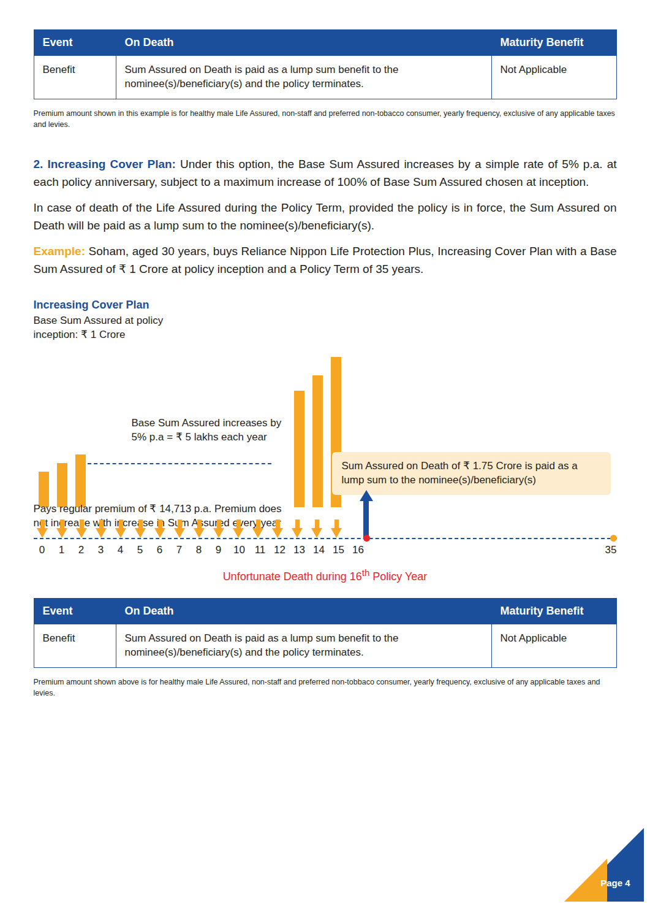| Event | On Death | Maturity Benefit |
| --- | --- | --- |
| Benefit | Sum Assured on Death is paid as a lump sum benefit to the nominee(s)/beneficiary(s) and the policy terminates. | Not Applicable |
Premium amount shown in this example is for healthy male Life Assured, non-staff and preferred non-tobacco consumer, yearly frequency, exclusive of any applicable taxes and levies.
2. Increasing Cover Plan: Under this option, the Base Sum Assured increases by a simple rate of 5% p.a. at each policy anniversary, subject to a maximum increase of 100% of Base Sum Assured chosen at inception.
In case of death of the Life Assured during the Policy Term, provided the policy is in force, the Sum Assured on Death will be paid as a lump sum to the nominee(s)/beneficiary(s).
Example: Soham, aged 30 years, buys Reliance Nippon Life Protection Plus, Increasing Cover Plan with a Base Sum Assured of ₹ 1 Crore at policy inception and a Policy Term of 35 years.
Increasing Cover Plan
Base Sum Assured at policy
inception: ₹ 1 Crore
Base Sum Assured increases by
5% p.a = ₹ 5 lakhs each year
Pays regular premium of ₹ 14,713 p.a. Premium does not increase with increase in Sum Assured every year
Sum Assured on Death of ₹ 1.75 Crore is paid as a lump sum to the nominee(s)/beneficiary(s)
0 1 2 3 4 5 6 7 8 9 10 11 12 13 14 15 16 35
Unfortunate Death during 16th Policy Year
| Event | On Death | Maturity Benefit |
| --- | --- | --- |
| Benefit | Sum Assured on Death is paid as a lump sum benefit to the nominee(s)/beneficiary(s) and the policy terminates. | Not Applicable |
Premium amount shown above is for healthy male Life Assured, non-staff and preferred non-tobbaco consumer, yearly frequency, exclusive of any applicable taxes and levies.
Page 4